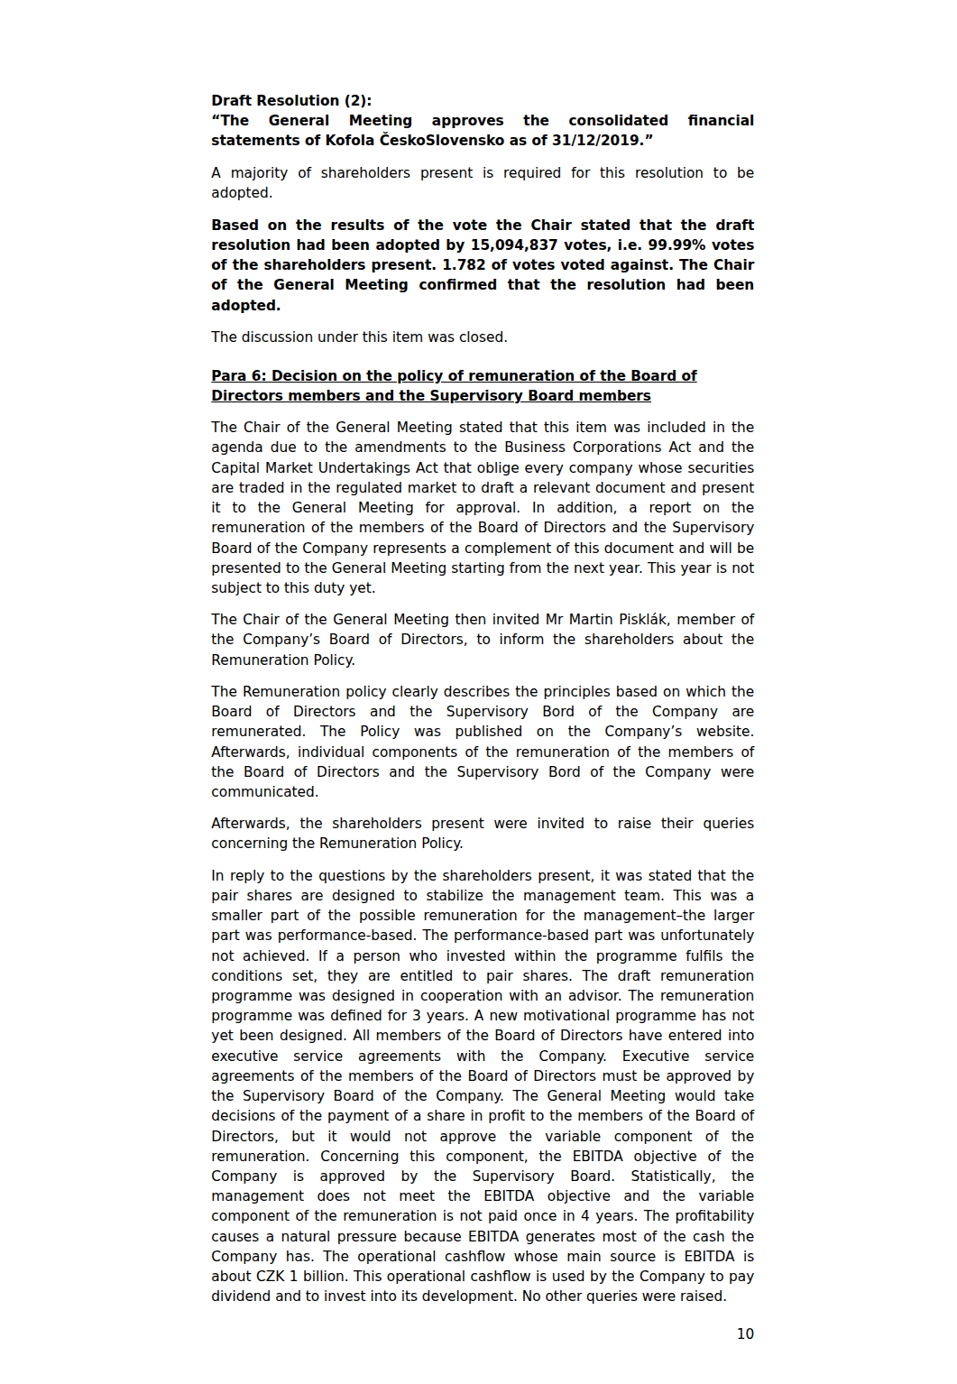Draft Resolution (2):
“The General Meeting approves the consolidated financial statements of Kofola ČeskoSlovensko as of 31/12/2019.”
A majority of shareholders present is required for this resolution to be adopted.
Based on the results of the vote the Chair stated that the draft resolution had been adopted by 15,094,837 votes, i.e. 99.99% votes of the shareholders present. 1.782 of votes voted against. The Chair of the General Meeting confirmed that the resolution had been adopted.
The discussion under this item was closed.
Para 6: Decision on the policy of remuneration of the Board of Directors members and the Supervisory Board members
The Chair of the General Meeting stated that this item was included in the agenda due to the amendments to the Business Corporations Act and the Capital Market Undertakings Act that oblige every company whose securities are traded in the regulated market to draft a relevant document and present it to the General Meeting for approval. In addition, a report on the remuneration of the members of the Board of Directors and the Supervisory Board of the Company represents a complement of this document and will be presented to the General Meeting starting from the next year. This year is not subject to this duty yet.
The Chair of the General Meeting then invited Mr Martin Pisklák, member of the Company’s Board of Directors, to inform the shareholders about the Remuneration Policy.
The Remuneration policy clearly describes the principles based on which the Board of Directors and the Supervisory Bord of the Company are remunerated. The Policy was published on the Company’s website. Afterwards, individual components of the remuneration of the members of the Board of Directors and the Supervisory Bord of the Company were communicated.
Afterwards, the shareholders present were invited to raise their queries concerning the Remuneration Policy.
In reply to the questions by the shareholders present, it was stated that the pair shares are designed to stabilize the management team. This was a smaller part of the possible remuneration for the management–the larger part was performance-based. The performance-based part was unfortunately not achieved. If a person who invested within the programme fulfils the conditions set, they are entitled to pair shares. The draft remuneration programme was designed in cooperation with an advisor. The remuneration programme was defined for 3 years. A new motivational programme has not yet been designed. All members of the Board of Directors have entered into executive service agreements with the Company. Executive service agreements of the members of the Board of Directors must be approved by the Supervisory Board of the Company. The General Meeting would take decisions of the payment of a share in profit to the members of the Board of Directors, but it would not approve the variable component of the remuneration. Concerning this component, the EBITDA objective of the Company is approved by the Supervisory Board. Statistically, the management does not meet the EBITDA objective and the variable component of the remuneration is not paid once in 4 years. The profitability causes a natural pressure because EBITDA generates most of the cash the Company has. The operational cashflow whose main source is EBITDA is about CZK 1 billion. This operational cashflow is used by the Company to pay dividend and to invest into its development. No other queries were raised.
10